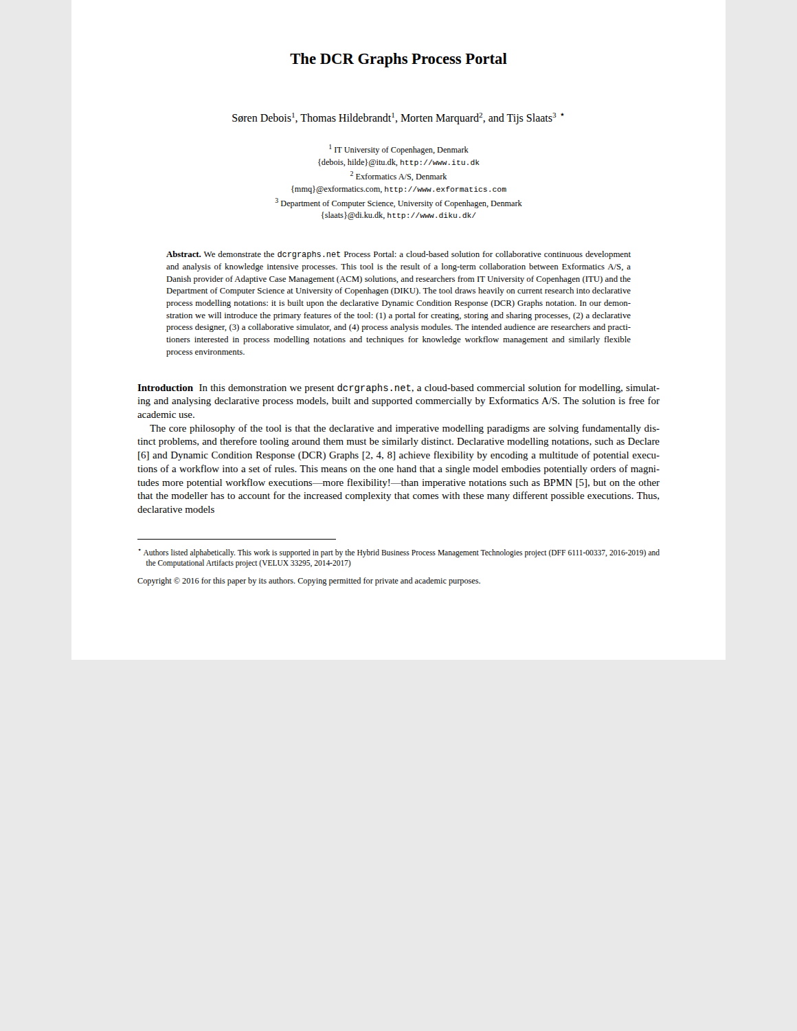The DCR Graphs Process Portal
Søren Debois1, Thomas Hildebrandt1, Morten Marquard2, and Tijs Slaats3 ⋆
1 IT University of Copenhagen, Denmark
{debois, hilde}@itu.dk, http://www.itu.dk
2 Exformatics A/S, Denmark
{mmq}@exformatics.com, http://www.exformatics.com
3 Department of Computer Science, University of Copenhagen, Denmark
{slaats}@di.ku.dk, http://www.diku.dk/
Abstract. We demonstrate the dcrgraphs.net Process Portal: a cloud-based solution for collaborative continuous development and analysis of knowledge intensive processes. This tool is the result of a long-term collaboration between Exformatics A/S, a Danish provider of Adaptive Case Management (ACM) solutions, and researchers from IT University of Copenhagen (ITU) and the Department of Computer Science at University of Copenhagen (DIKU). The tool draws heavily on current research into declarative process modelling notations: it is built upon the declarative Dynamic Condition Response (DCR) Graphs notation. In our demonstration we will introduce the primary features of the tool: (1) a portal for creating, storing and sharing processes, (2) a declarative process designer, (3) a collaborative simulator, and (4) process analysis modules. The intended audience are researchers and practitioners interested in process modelling notations and techniques for knowledge workflow management and similarly flexible process environments.
Introduction In this demonstration we present dcrgraphs.net, a cloud-based commercial solution for modelling, simulating and analysing declarative process models, built and supported commercially by Exformatics A/S. The solution is free for academic use.
The core philosophy of the tool is that the declarative and imperative modelling paradigms are solving fundamentally distinct problems, and therefore tooling around them must be similarly distinct. Declarative modelling notations, such as Declare [6] and Dynamic Condition Response (DCR) Graphs [2, 4, 8] achieve flexibility by encoding a multitude of potential executions of a workflow into a set of rules. This means on the one hand that a single model embodies potentially orders of magnitudes more potential workflow executions—more flexibility!—than imperative notations such as BPMN [5], but on the other that the modeller has to account for the increased complexity that comes with these many different possible executions. Thus, declarative models
⋆ Authors listed alphabetically. This work is supported in part by the Hybrid Business Process Management Technologies project (DFF 6111-00337, 2016-2019) and the Computational Artifacts project (VELUX 33295, 2014-2017)
Copyright © 2016 for this paper by its authors. Copying permitted for private and academic purposes.